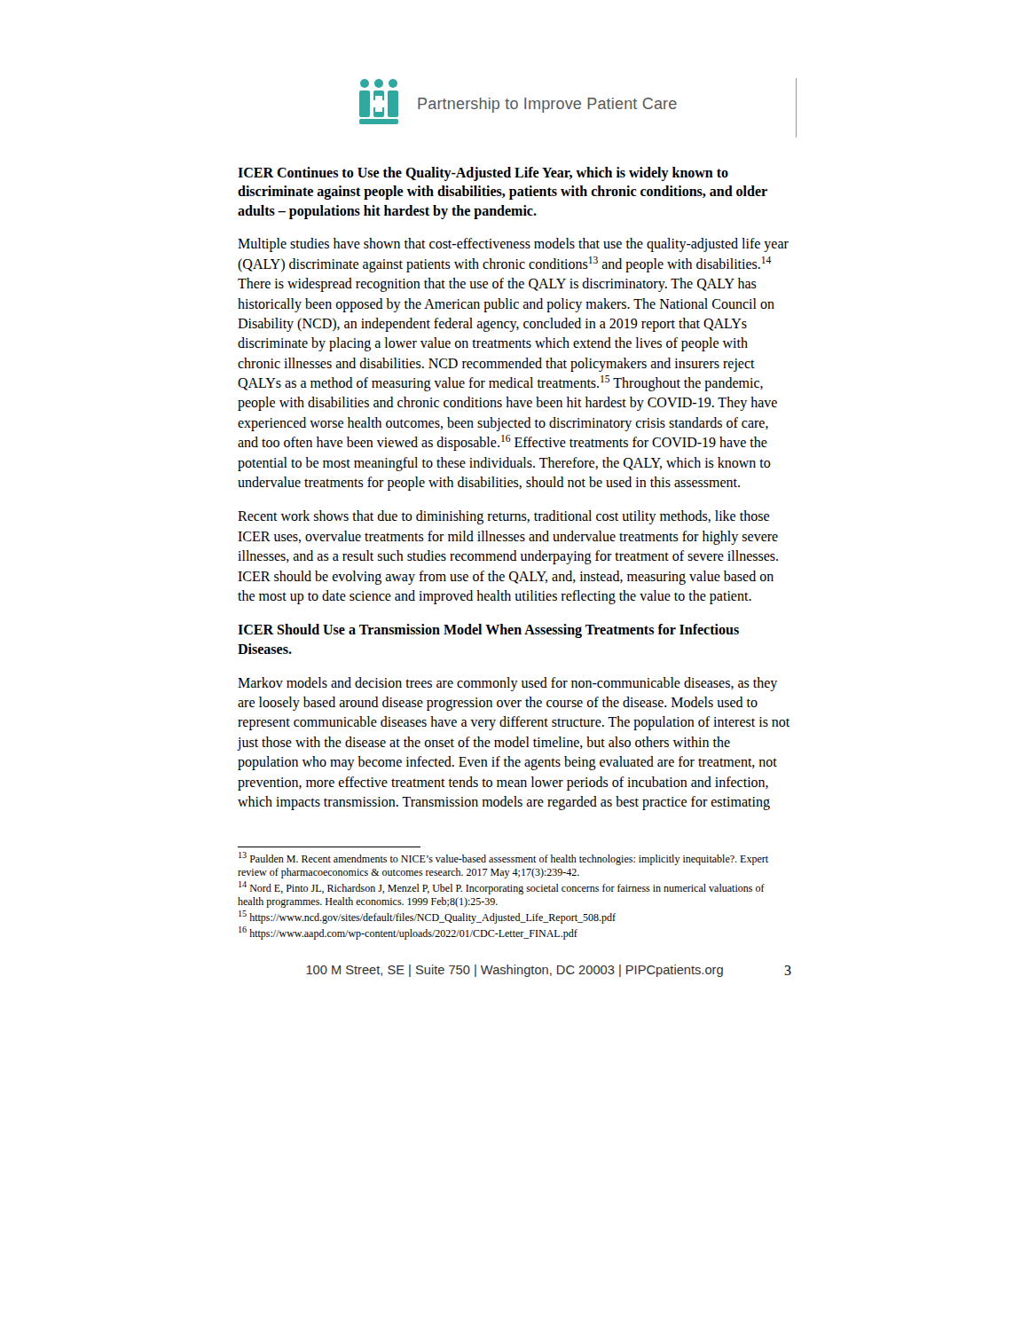Partnership to Improve Patient Care
ICER Continues to Use the Quality-Adjusted Life Year, which is widely known to discriminate against people with disabilities, patients with chronic conditions, and older adults – populations hit hardest by the pandemic.
Multiple studies have shown that cost-effectiveness models that use the quality-adjusted life year (QALY) discriminate against patients with chronic conditions13 and people with disabilities.14 There is widespread recognition that the use of the QALY is discriminatory. The QALY has historically been opposed by the American public and policy makers. The National Council on Disability (NCD), an independent federal agency, concluded in a 2019 report that QALYs discriminate by placing a lower value on treatments which extend the lives of people with chronic illnesses and disabilities. NCD recommended that policymakers and insurers reject QALYs as a method of measuring value for medical treatments.15 Throughout the pandemic, people with disabilities and chronic conditions have been hit hardest by COVID-19. They have experienced worse health outcomes, been subjected to discriminatory crisis standards of care, and too often have been viewed as disposable.16 Effective treatments for COVID-19 have the potential to be most meaningful to these individuals. Therefore, the QALY, which is known to undervalue treatments for people with disabilities, should not be used in this assessment.
Recent work shows that due to diminishing returns, traditional cost utility methods, like those ICER uses, overvalue treatments for mild illnesses and undervalue treatments for highly severe illnesses, and as a result such studies recommend underpaying for treatment of severe illnesses. ICER should be evolving away from use of the QALY, and, instead, measuring value based on the most up to date science and improved health utilities reflecting the value to the patient.
ICER Should Use a Transmission Model When Assessing Treatments for Infectious Diseases.
Markov models and decision trees are commonly used for non-communicable diseases, as they are loosely based around disease progression over the course of the disease. Models used to represent communicable diseases have a very different structure. The population of interest is not just those with the disease at the onset of the model timeline, but also others within the population who may become infected. Even if the agents being evaluated are for treatment, not prevention, more effective treatment tends to mean lower periods of incubation and infection, which impacts transmission. Transmission models are regarded as best practice for estimating
13 Paulden M. Recent amendments to NICE’s value-based assessment of health technologies: implicitly inequitable?. Expert review of pharmacoeconomics & outcomes research. 2017 May 4;17(3):239-42.
14 Nord E, Pinto JL, Richardson J, Menzel P, Ubel P. Incorporating societal concerns for fairness in numerical valuations of health programmes. Health economics. 1999 Feb;8(1):25-39.
15 https://www.ncd.gov/sites/default/files/NCD_Quality_Adjusted_Life_Report_508.pdf
16 https://www.aapd.com/wp-content/uploads/2022/01/CDC-Letter_FINAL.pdf
100 M Street, SE | Suite 750 | Washington, DC 20003 | PIPCpatients.org 3